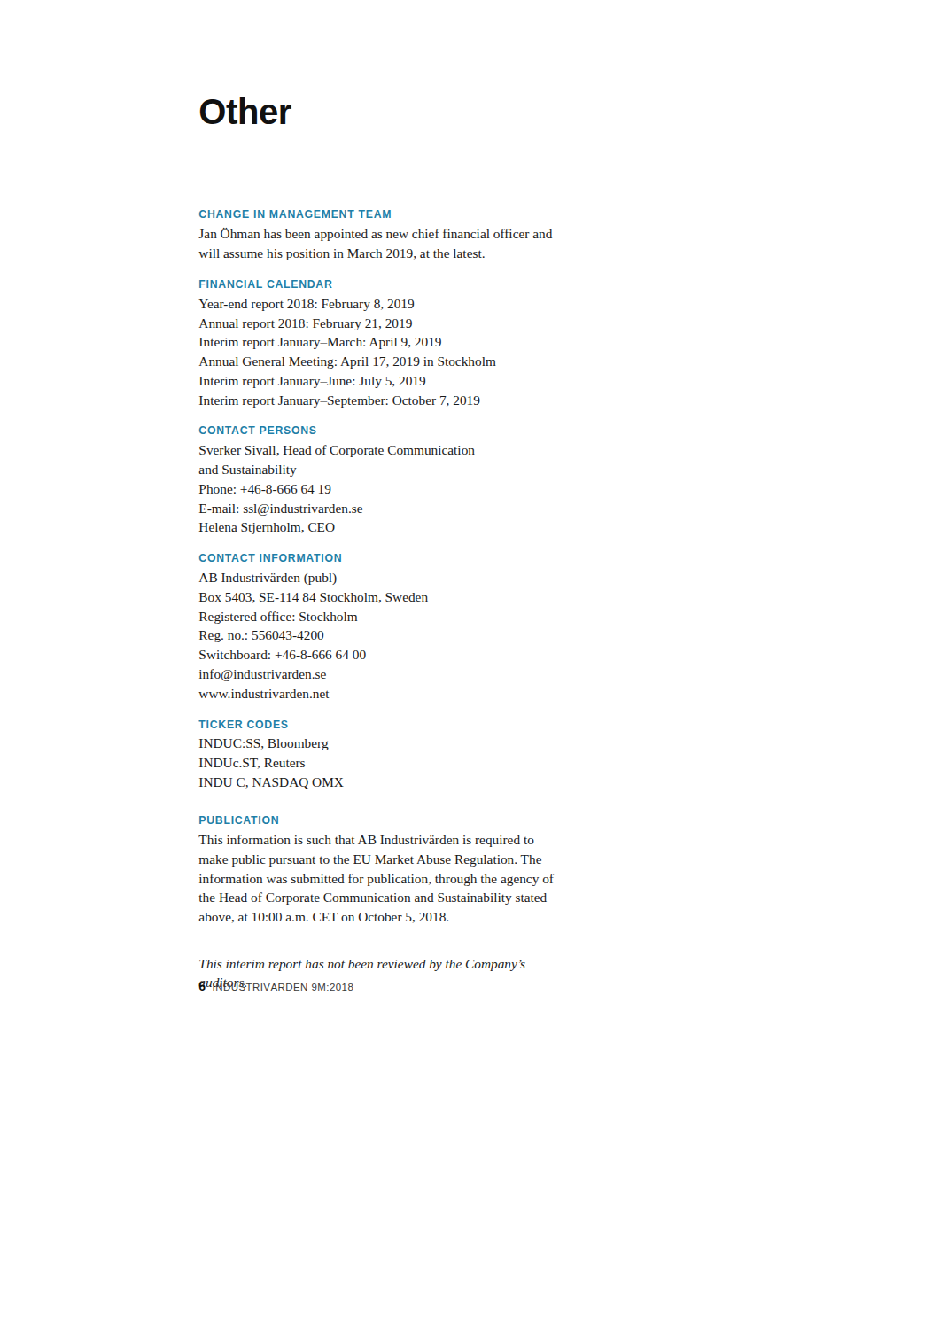Other
Change in management team
Jan Öhman has been appointed as new chief financial officer and will assume his position in March 2019, at the latest.
Financial calendar
Year-end report 2018: February 8, 2019
Annual report 2018: February 21, 2019
Interim report January–March: April 9, 2019
Annual General Meeting: April 17, 2019 in Stockholm
Interim report January–June: July 5, 2019
Interim report January–September: October 7, 2019
Contact persons
Sverker Sivall, Head of Corporate Communication
and Sustainability
Phone: +46-8-666 64 19
E-mail: ssl@industrivarden.se
Helena Stjernholm, CEO
Contact information
AB Industrivärden (publ)
Box 5403, SE-114 84 Stockholm, Sweden
Registered office: Stockholm
Reg. no.: 556043-4200
Switchboard: +46-8-666 64 00
info@industrivarden.se
www.industrivarden.net
Ticker codes
INDUC:SS, Bloomberg
INDUc.ST, Reuters
INDU C, NASDAQ OMX
Publication
This information is such that AB Industrivärden is required to make public pursuant to the EU Market Abuse Regulation. The information was submitted for publication, through the agency of the Head of Corporate Communication and Sustainability stated above, at 10:00 a.m. CET on October 5, 2018.
This interim report has not been reviewed by the Company’s auditors.
6 INDUSTRIVÄRDEN 9M:2018